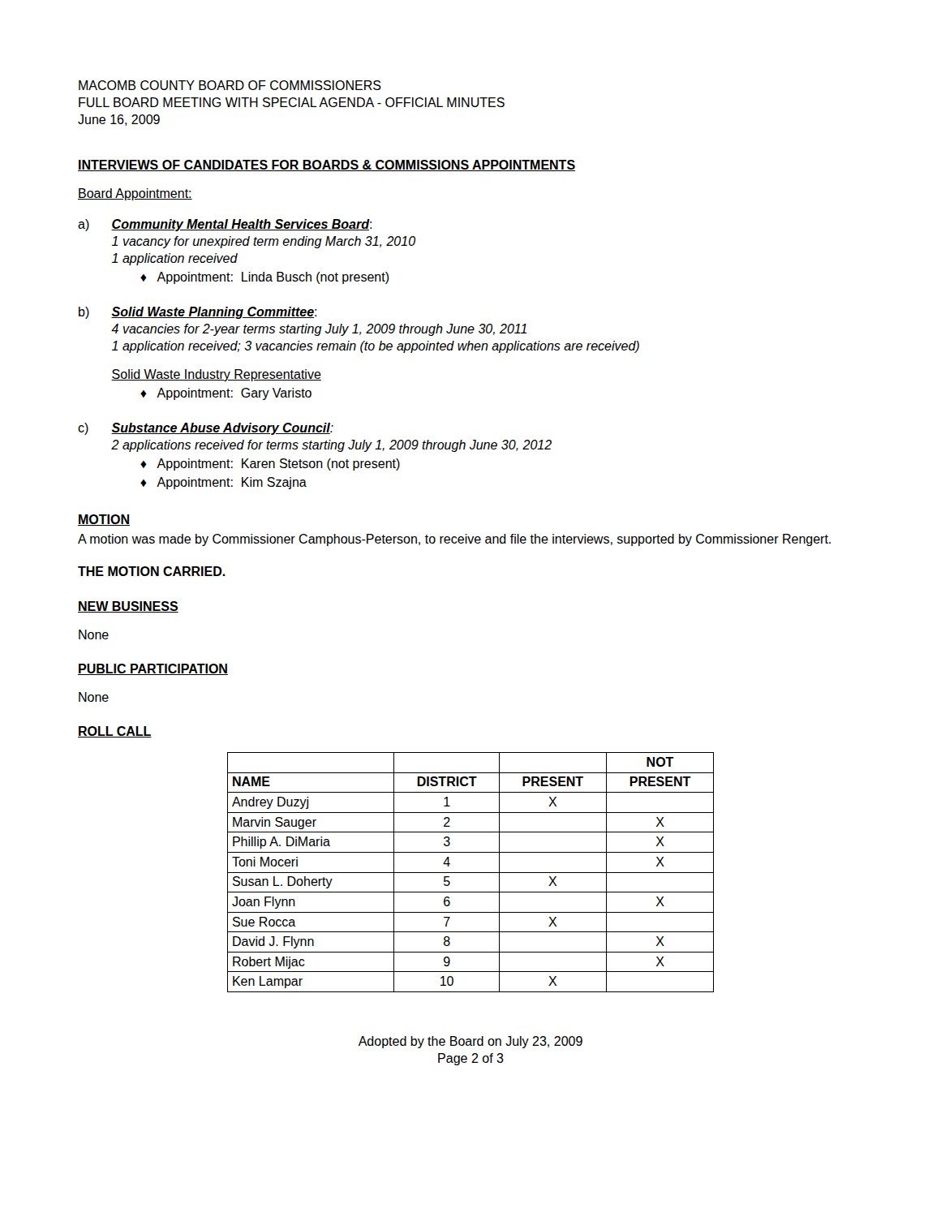MACOMB COUNTY BOARD OF COMMISSIONERS
FULL BOARD MEETING WITH SPECIAL AGENDA - OFFICIAL MINUTES
June 16, 2009
INTERVIEWS OF CANDIDATES FOR BOARDS & COMMISSIONS APPOINTMENTS
Board Appointment:
a)
Community Mental Health Services Board:
1 vacancy for unexpired term ending March 31, 2010
1 application received
Appointment: Linda Busch (not present)
b)
Solid Waste Planning Committee:
4 vacancies for 2-year terms starting July 1, 2009 through June 30, 2011
1 application received; 3 vacancies remain (to be appointed when applications are received)
Solid Waste Industry Representative
Appointment: Gary Varisto
c)
Substance Abuse Advisory Council:
2 applications received for terms starting July 1, 2009 through June 30, 2012
Appointment: Karen Stetson (not present)
Appointment: Kim Szajna
MOTION
A motion was made by Commissioner Camphous-Peterson, to receive and file the interviews, supported by Commissioner Rengert.
THE MOTION CARRIED.
NEW BUSINESS
None
PUBLIC PARTICIPATION
None
ROLL CALL
| | | | NOT |
| --- | --- | --- | --- |
| NAME | DISTRICT | PRESENT | PRESENT |
| Andrey Duzyj | 1 | X | |
| Marvin Sauger | 2 | | X |
| Phillip A. DiMaria | 3 | | X |
| Toni Moceri | 4 | | X |
| Susan L. Doherty | 5 | X | |
| Joan Flynn | 6 | | X |
| Sue Rocca | 7 | X | |
| David J. Flynn | 8 | | X |
| Robert Mijac | 9 | | X |
| Ken Lampar | 10 | X | |
Adopted by the Board on July 23, 2009
Page 2 of 3